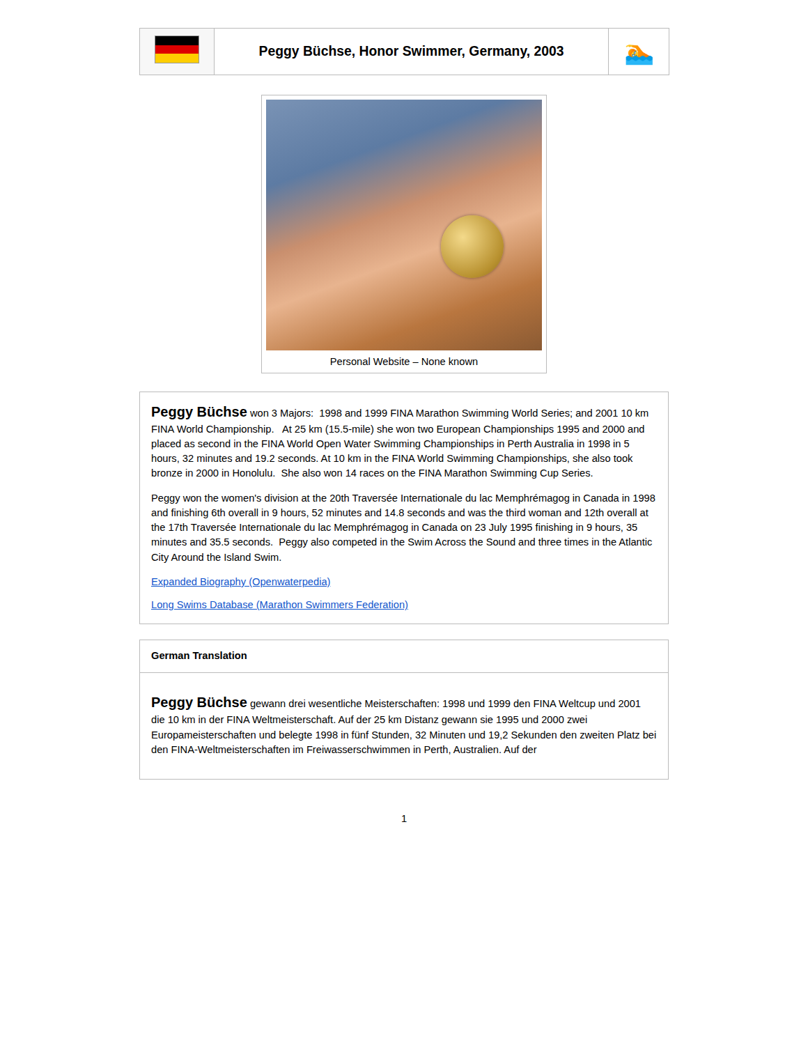Peggy Büchse, Honor Swimmer, Germany, 2003
🏊
Personal Website – None known
Peggy Büchse won 3 Majors: 1998 and 1999 FINA Marathon Swimming World Series; and 2001 10 km FINA World Championship. At 25 km (15.5-mile) she won two European Championships 1995 and 2000 and placed as second in the FINA World Open Water Swimming Championships in Perth Australia in 1998 in 5 hours, 32 minutes and 19.2 seconds. At 10 km in the FINA World Swimming Championships, she also took bronze in 2000 in Honolulu. She also won 14 races on the FINA Marathon Swimming Cup Series.
Peggy won the women's division at the 20th Traversée Internationale du lac Memphrémagog in Canada in 1998 and finishing 6th overall in 9 hours, 52 minutes and 14.8 seconds and was the third woman and 12th overall at the 17th Traversée Internationale du lac Memphrémagog in Canada on 23 July 1995 finishing in 9 hours, 35 minutes and 35.5 seconds. Peggy also competed in the Swim Across the Sound and three times in the Atlantic City Around the Island Swim.
Expanded Biography (Openwaterpedia)
Long Swims Database (Marathon Swimmers Federation)
German Translation
Peggy Büchse gewann drei wesentliche Meisterschaften: 1998 und 1999 den FINA Weltcup und 2001 die 10 km in der FINA Weltmeisterschaft. Auf der 25 km Distanz gewann sie 1995 und 2000 zwei Europameisterschaften und belegte 1998 in fünf Stunden, 32 Minuten und 19,2 Sekunden den zweiten Platz bei den FINA-Weltmeisterschaften im Freiwasserschwimmen in Perth, Australien. Auf der
1